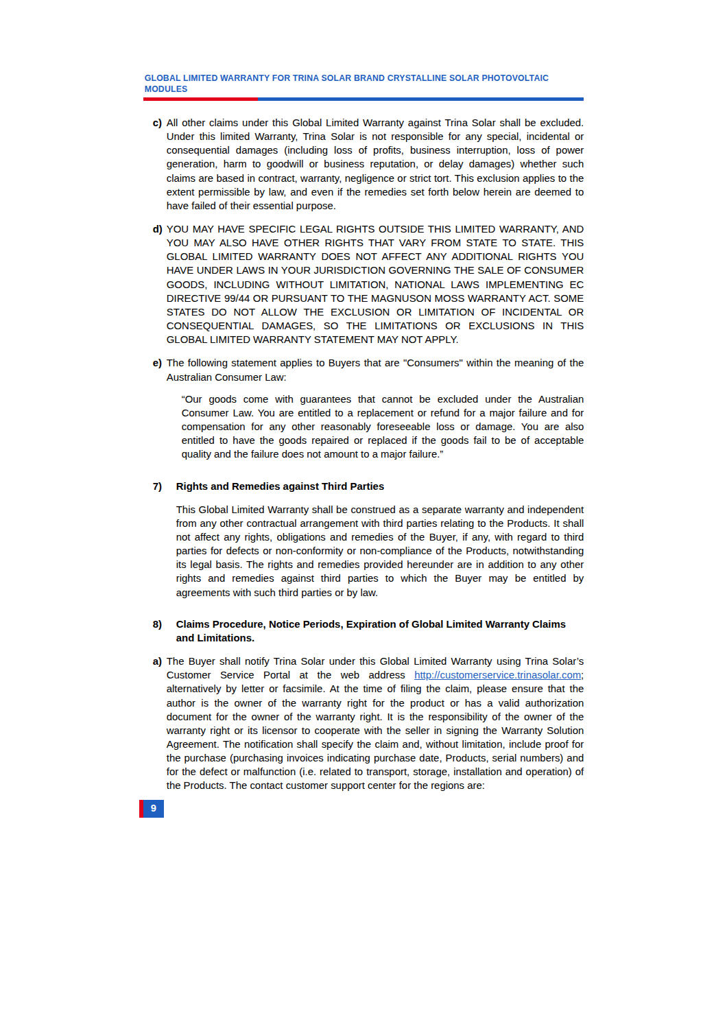GLOBAL LIMITED WARRANTY FOR TRINA SOLAR BRAND CRYSTALLINE SOLAR PHOTOVOLTAIC MODULES
c)
All other claims under this Global Limited Warranty against Trina Solar shall be excluded. Under this limited Warranty, Trina Solar is not responsible for any special, incidental or consequential damages (including loss of profits, business interruption, loss of power generation, harm to goodwill or business reputation, or delay damages) whether such claims are based in contract, warranty, negligence or strict tort. This exclusion applies to the extent permissible by law, and even if the remedies set forth below herein are deemed to have failed of their essential purpose.
d)
YOU MAY HAVE SPECIFIC LEGAL RIGHTS OUTSIDE THIS LIMITED WARRANTY, AND YOU MAY ALSO HAVE OTHER RIGHTS THAT VARY FROM STATE TO STATE. THIS GLOBAL LIMITED WARRANTY DOES NOT AFFECT ANY ADDITIONAL RIGHTS YOU HAVE UNDER LAWS IN YOUR JURISDICTION GOVERNING THE SALE OF CONSUMER GOODS, INCLUDING WITHOUT LIMITATION, NATIONAL LAWS IMPLEMENTING EC DIRECTIVE 99/44 OR PURSUANT TO THE MAGNUSON MOSS WARRANTY ACT. SOME STATES DO NOT ALLOW THE EXCLUSION OR LIMITATION OF INCIDENTAL OR CONSEQUENTIAL DAMAGES, SO THE LIMITATIONS OR EXCLUSIONS IN THIS GLOBAL LIMITED WARRANTY STATEMENT MAY NOT APPLY.
e)
The following statement applies to Buyers that are "Consumers" within the meaning of the Australian Consumer Law:
“Our goods come with guarantees that cannot be excluded under the Australian Consumer Law. You are entitled to a replacement or refund for a major failure and for compensation for any other reasonably foreseeable loss or damage. You are also entitled to have the goods repaired or replaced if the goods fail to be of acceptable quality and the failure does not amount to a major failure.”
7) Rights and Remedies against Third Parties
This Global Limited Warranty shall be construed as a separate warranty and independent from any other contractual arrangement with third parties relating to the Products. It shall not affect any rights, obligations and remedies of the Buyer, if any, with regard to third parties for defects or non-conformity or non-compliance of the Products, notwithstanding its legal basis. The rights and remedies provided hereunder are in addition to any other rights and remedies against third parties to which the Buyer may be entitled by agreements with such third parties or by law.
8) Claims Procedure, Notice Periods, Expiration of Global Limited Warranty Claims and Limitations.
a)
The Buyer shall notify Trina Solar under this Global Limited Warranty using Trina Solar’s Customer Service Portal at the web address http://customerservice.trinasolar.com; alternatively by letter or facsimile. At the time of filing the claim, please ensure that the author is the owner of the warranty right for the product or has a valid authorization document for the owner of the warranty right. It is the responsibility of the owner of the warranty right or its licensor to cooperate with the seller in signing the Warranty Solution Agreement. The notification shall specify the claim and, without limitation, include proof for the purchase (purchasing invoices indicating purchase date, Products, serial numbers) and for the defect or malfunction (i.e. related to transport, storage, installation and operation) of the Products. The contact customer support center for the regions are:
9